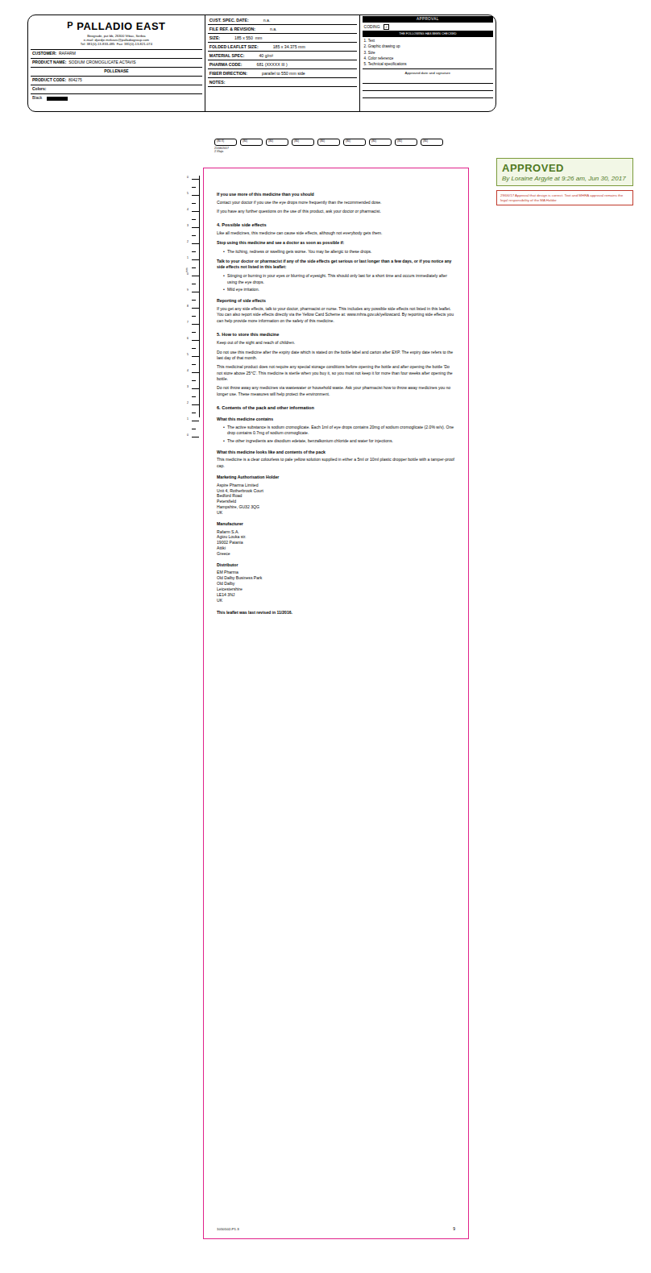| P PALLADIO EAST Beograde, put bb, 26300 Vrbac, Serbia e-mail: djordje.mirkovic@palladiogroup.com Tel: 381(0)-13-833-485 Fax: 381(0)-13-821-074 CUSTOMER: RAFARM PRODUCT NAME: SODIUM CROMOGLICATE ACTAVIS POLLENASE PRODUCT CODE: 804275 Colors: Black | CUST. SPEC. DATE: n.a. FILE REF. & REVISION: n.a. SIZE: 185 x 550 mm FOLDED LEAFLET SIZE: 185 x 34.375 mm MATERIAL SPEC: 40 g/m² PHARMA CODE: 681 (XXXXX III ) FIBER DIRECTION: parallel to 550 mm side NOTES: | APPROVAL CODING ✓ THE FOLLOWING HAS BEEN CHECKED 1. Text 2. Graphic drawing up 3. Size 4. Color reference 5. Technical specifications Approved date and signature |
(80 X)
(80)
(80)
(80)
(80)
(80)
(80)
(80)
(80)
21/06/2017
2.Vlajic
APPROVED
By Loraine Argyle at 9:26 am, Jun 30, 2017
29/06/17 Approval that design is correct. Text and MHRA approval remains the legal responsibility of the MA Holder
mm
0
5
4
3
2
1
0
9
8
7
6
5
4
3
2
1
0
If you use more of this medicine than you should
Contact your doctor if you use the eye drops more frequently than the recommended dose.
If you have any further questions on the use of this product, ask your doctor or pharmacist.
4. Possible side effects
Like all medicines, this medicine can cause side effects, although not everybody gets them.
Stop using this medicine and see a doctor as soon as possible if:
The itching, redness or swelling gets worse. You may be allergic to these drops.
Talk to your doctor or pharmacist if any of the side effects get serious or last longer than a few days, or if you notice any side effects not listed in this leaflet:
Stinging or burning in your eyes or blurring of eyesight. This should only last for a short time and occurs immediately after using the eye drops.
Mild eye irritation.
Reporting of side effects
If you get any side effects, talk to your doctor, pharmacist or nurse. This includes any possible side effects not listed in this leaflet. You can also report side effects directly via the Yellow Card Scheme at: www.mhra.gov.uk/yellowcard. By reporting side effects you can help provide more information on the safety of this medicine.
5. How to store this medicine
Keep out of the sight and reach of children.
Do not use this medicine after the expiry date which is stated on the bottle label and carton after EXP. The expiry date refers to the last day of that month.
This medicinal product does not require any special storage conditions before opening the bottle and after opening the bottle 'Do not store above 25°C'. This medicine is sterile when you buy it, so you must not keep it for more than four weeks after opening the bottle.
Do not throw away any medicines via wastewater or household waste. Ask your pharmacist how to throw away medicines you no longer use. These measures will help protect the environment.
6. Contents of the pack and other information
What this medicine contains
The active substance is sodium cromoglicate. Each 1ml of eye drops contains 20mg of sodium cromoglicate (2.0% w/v). One drop contains 0.7mg of sodium cromoglicate.
The other ingredients are disodium edetate, benzalkonium chloride and water for injections.
What this medicine looks like and contents of the pack
This medicine is a clear colourless to pale yellow solution supplied in either a 5ml or 10ml plastic dropper bottle with a tamper-proof cap.
Marketing Authorisation Holder
Aspire Pharma Limited
Unit 4, Rotherbrook Court
Bedford Road
Petersfield
Hampshire, GU32 3QG
UK
Manufacturer
Rafarm S.A.
Agiou Louka str.
19002 Paiania
Attiki
Greece
Distributor
EM Pharma
Old Dalby Business Park
Old Dalby
Leicestershire
LE14 3NJ
UK
This leaflet was last revised in 11/2016.
1010102-P1.3
9